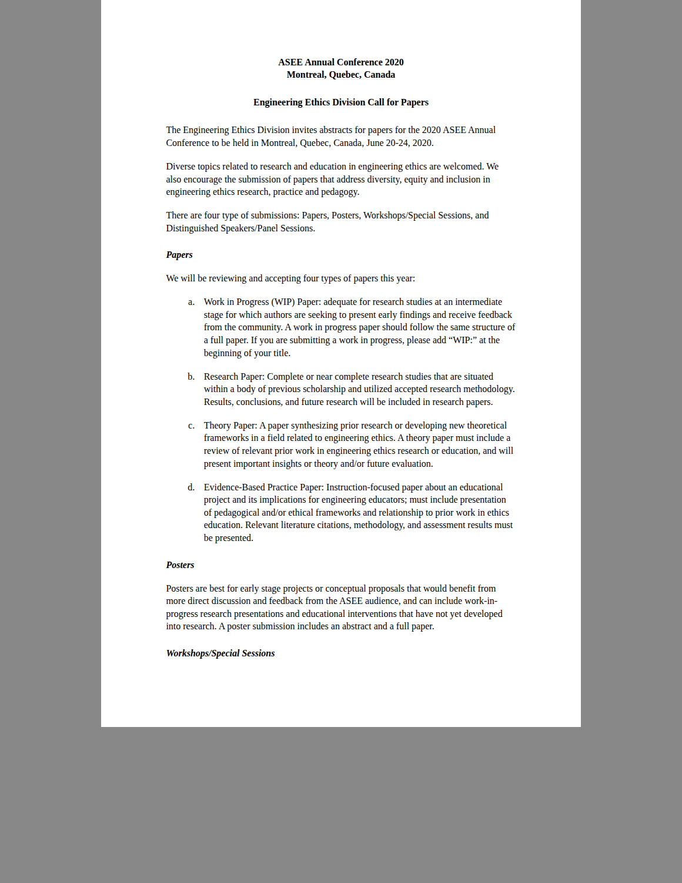ASEE Annual Conference 2020 Montreal, Quebec, Canada
Engineering Ethics Division Call for Papers
The Engineering Ethics Division invites abstracts for papers for the 2020 ASEE Annual Conference to be held in Montreal, Quebec, Canada, June 20-24, 2020.
Diverse topics related to research and education in engineering ethics are welcomed. We also encourage the submission of papers that address diversity, equity and inclusion in engineering ethics research, practice and pedagogy.
There are four type of submissions: Papers, Posters, Workshops/Special Sessions, and Distinguished Speakers/Panel Sessions.
Papers
We will be reviewing and accepting four types of papers this year:
Work in Progress (WIP) Paper: adequate for research studies at an intermediate stage for which authors are seeking to present early findings and receive feedback from the community. A work in progress paper should follow the same structure of a full paper. If you are submitting a work in progress, please add “WIP:” at the beginning of your title.
Research Paper: Complete or near complete research studies that are situated within a body of previous scholarship and utilized accepted research methodology. Results, conclusions, and future research will be included in research papers.
Theory Paper: A paper synthesizing prior research or developing new theoretical frameworks in a field related to engineering ethics. A theory paper must include a review of relevant prior work in engineering ethics research or education, and will present important insights or theory and/or future evaluation.
Evidence-Based Practice Paper: Instruction-focused paper about an educational project and its implications for engineering educators; must include presentation of pedagogical and/or ethical frameworks and relationship to prior work in ethics education. Relevant literature citations, methodology, and assessment results must be presented.
Posters
Posters are best for early stage projects or conceptual proposals that would benefit from more direct discussion and feedback from the ASEE audience, and can include work-in-progress research presentations and educational interventions that have not yet developed into research. A poster submission includes an abstract and a full paper.
Workshops/Special Sessions